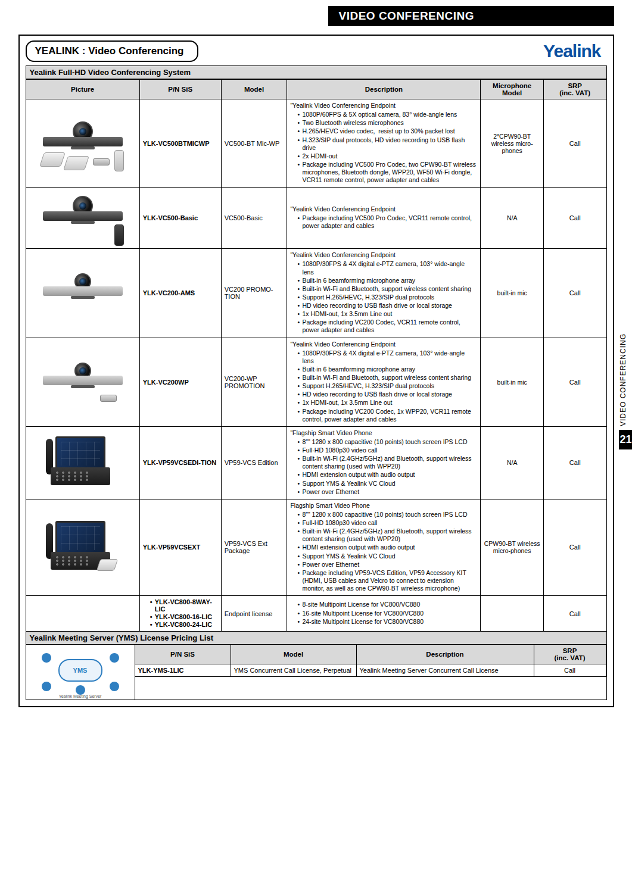VIDEO CONFERENCING
YEALINK : Video Conferencing
Yealink
Yealink Full-HD Video Conferencing System
| Picture | P/N SiS | Model | Description | Microphone Model | SRP (inc. VAT) |
| --- | --- | --- | --- | --- | --- |
| | YLK-VC500BTMICWP | VC500-BT Mic-WP | "Yealink Video Conferencing Endpoint 1080P/60FPS & 5X optical camera, 83° wide-angle lens Two Bluetooth wireless microphones H.265/HEVC video codec, resist up to 30% packet lost H.323/SIP dual protocols, HD video recording to USB flash drive 2x HDMI-out Package including VC500 Pro Codec, two CPW90-BT wireless microphones, Bluetooth dongle, WPP20, WF50 Wi-Fi dongle, VCR11 remote control, power adapter and cables | 2*CPW90-BT wireless micro-phones | Call |
| | YLK-VC500-Basic | VC500-Basic | "Yealink Video Conferencing Endpoint Package including VC500 Pro Codec, VCR11 remote control, power adapter and cables | N/A | Call |
| | YLK-VC200-AMS | VC200 PROMO-TION | "Yealink Video Conferencing Endpoint 1080P/30FPS & 4X digital e-PTZ camera, 103° wide-angle lens Built-in 6 beamforming microphone array Built-in Wi-Fi and Bluetooth, support wireless content sharing Support H.265/HEVC, H.323/SIP dual protocols HD video recording to USB flash drive or local storage 1x HDMI-out, 1x 3.5mm Line out Package including VC200 Codec, VCR11 remote control, power adapter and cables | built-in mic | Call |
| | YLK-VC200WP | VC200-WP PROMOTION | "Yealink Video Conferencing Endpoint 1080P/30FPS & 4X digital e-PTZ camera, 103° wide-angle lens Built-in 6 beamforming microphone array Built-in Wi-Fi and Bluetooth, support wireless content sharing Support H.265/HEVC, H.323/SIP dual protocols HD video recording to USB flash drive or local storage 1x HDMI-out, 1x 3.5mm Line out Package including VC200 Codec, 1x WPP20, VCR11 remote control, power adapter and cables | built-in mic | Call |
| | YLK-VP59VCSEDI-TION | VP59-VCS Edition | "Flagship Smart Video Phone 8"" 1280 x 800 capacitive (10 points) touch screen IPS LCD Full-HD 1080p30 video call Built-in Wi-Fi (2.4GHz/5GHz) and Bluetooth, support wireless content sharing (used with WPP20) HDMI extension output with audio output Support YMS & Yealink VC Cloud Power over Ethernet | N/A | Call |
| | YLK-VP59VCSEXT | VP59-VCS Ext Package | Flagship Smart Video Phone 8"" 1280 x 800 capacitive (10 points) touch screen IPS LCD Full-HD 1080p30 video call Built-in Wi-Fi (2.4GHz/5GHz) and Bluetooth, support wireless content sharing (used with WPP20) HDMI extension output with audio output Support YMS & Yealink VC Cloud Power over Ethernet Package including VP59-VCS Edition, VP59 Accessory KIT (HDMI, USB cables and Velcro to connect to extension monitor, as well as one CPW90-BT wireless microphone) | CPW90-BT wireless micro-phones | Call |
| | YLK-VC800-8WAY-LIC YLK-VC800-16-LIC YLK-VC800-24-LIC | Endpoint license | 8-site Multipoint License for VC800/VC880 16-site Multipoint License for VC800/VC880 24-site Multipoint License for VC800/VC880 | | Call |
Yealink Meeting Server (YMS) License Pricing List
YMS
Yealink Meeting Server
| P/N SiS | Model | Description | SRP (inc. VAT) |
| --- | --- | --- | --- |
| YLK-YMS-1LIC | YMS Concurrent Call License, Perpetual | Yealink Meeting Server Concurrent Call License | Call |
VIDEO CONFERENCING
213